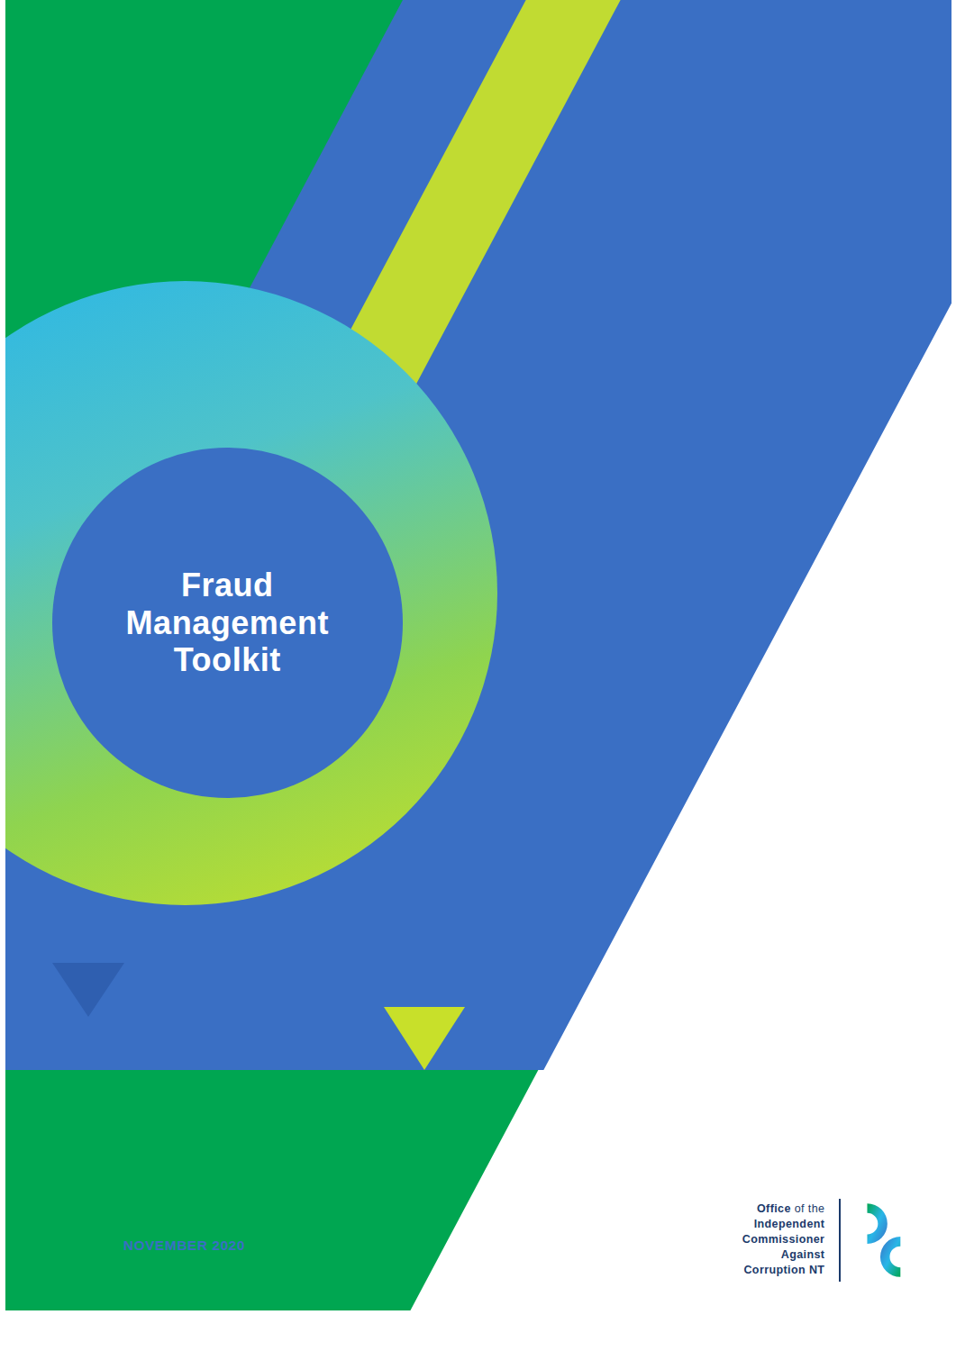Fraud
Management
Toolkit
NOVEMBER 2020
Office of the
Independent
Commissioner
Against
Corruption NT
Fraud Management Toolkit. November 2020. Office of the Independent Commissioner Against Corruption NT.